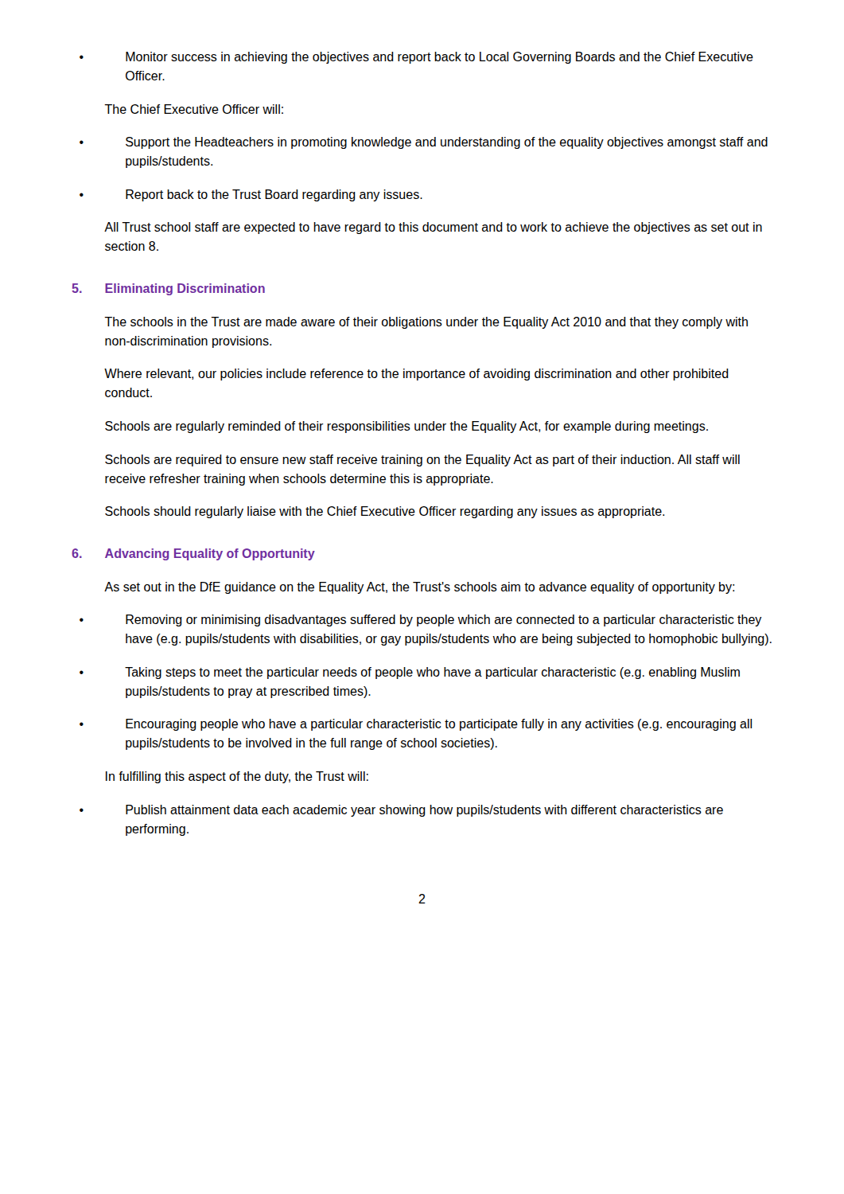Monitor success in achieving the objectives and report back to Local Governing Boards and the Chief Executive Officer.
The Chief Executive Officer will:
Support the Headteachers in promoting knowledge and understanding of the equality objectives amongst staff and pupils/students.
Report back to the Trust Board regarding any issues.
All Trust school staff are expected to have regard to this document and to work to achieve the objectives as set out in section 8.
5. Eliminating Discrimination
The schools in the Trust are made aware of their obligations under the Equality Act 2010 and that they comply with non-discrimination provisions.
Where relevant, our policies include reference to the importance of avoiding discrimination and other prohibited conduct.
Schools are regularly reminded of their responsibilities under the Equality Act, for example during meetings.
Schools are required to ensure new staff receive training on the Equality Act as part of their induction. All staff will receive refresher training when schools determine this is appropriate.
Schools should regularly liaise with the Chief Executive Officer regarding any issues as appropriate.
6. Advancing Equality of Opportunity
As set out in the DfE guidance on the Equality Act, the Trust's schools aim to advance equality of opportunity by:
Removing or minimising disadvantages suffered by people which are connected to a particular characteristic they have (e.g. pupils/students with disabilities, or gay pupils/students who are being subjected to homophobic bullying).
Taking steps to meet the particular needs of people who have a particular characteristic (e.g. enabling Muslim pupils/students to pray at prescribed times).
Encouraging people who have a particular characteristic to participate fully in any activities (e.g. encouraging all pupils/students to be involved in the full range of school societies).
In fulfilling this aspect of the duty, the Trust will:
Publish attainment data each academic year showing how pupils/students with different characteristics are performing.
2